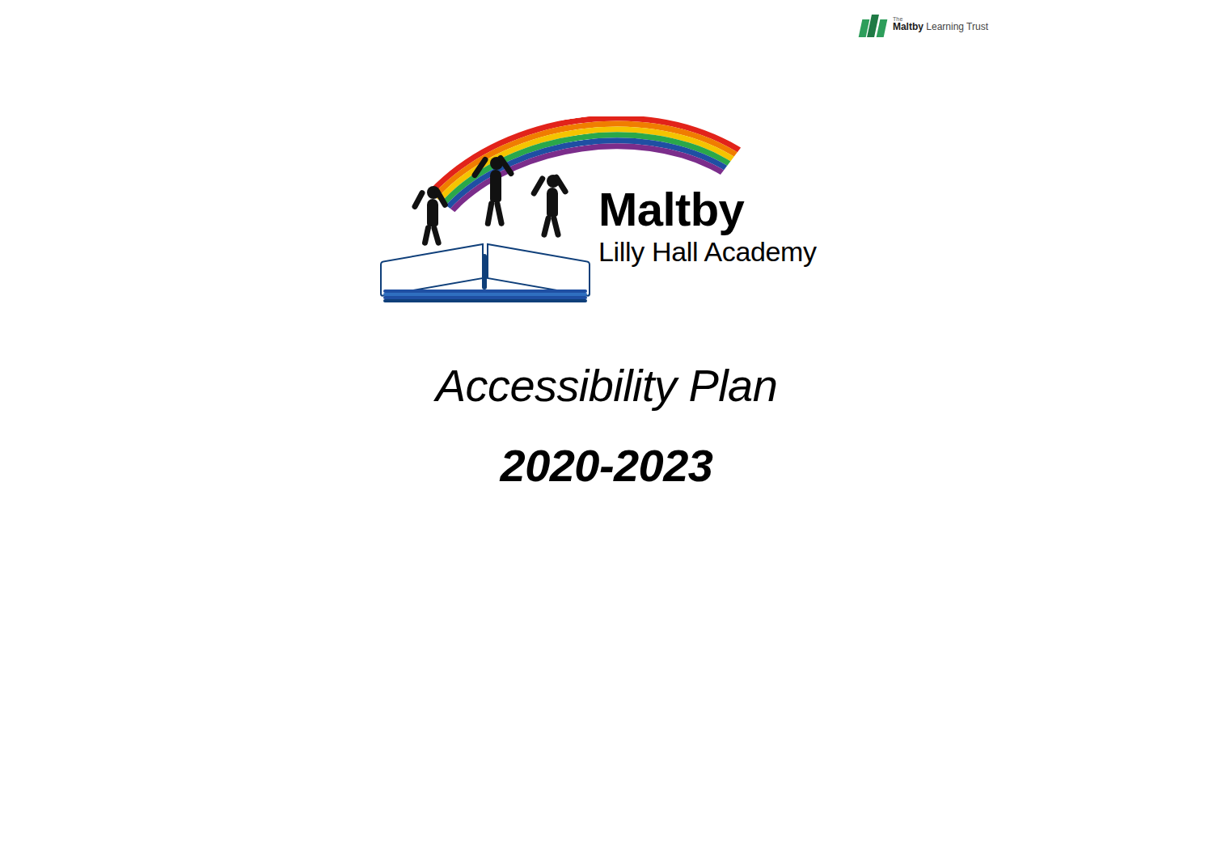The Maltby Learning Trust
Maltby
Lilly Hall Academy
Accessibility Plan
2020-2023